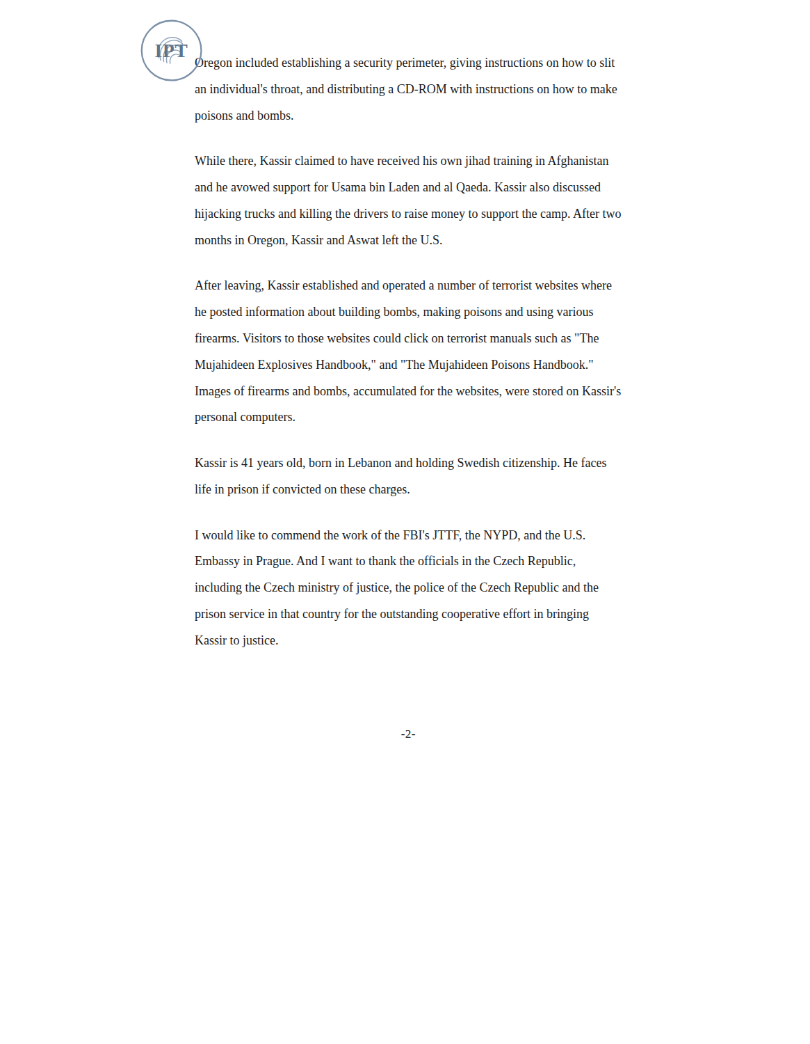IPT
Oregon included establishing a security perimeter, giving instructions on how to slit an individual's throat, and distributing a CD-ROM with instructions on how to make poisons and bombs.
While there, Kassir claimed to have received his own jihad training in Afghanistan and he avowed support for Usama bin Laden and al Qaeda. Kassir also discussed hijacking trucks and killing the drivers to raise money to support the camp. After two months in Oregon, Kassir and Aswat left the U.S.
After leaving, Kassir established and operated a number of terrorist websites where he posted information about building bombs, making poisons and using various firearms. Visitors to those websites could click on terrorist manuals such as "The Mujahideen Explosives Handbook," and "The Mujahideen Poisons Handbook." Images of firearms and bombs, accumulated for the websites, were stored on Kassir's personal computers.
Kassir is 41 years old, born in Lebanon and holding Swedish citizenship. He faces life in prison if convicted on these charges.
I would like to commend the work of the FBI's JTTF, the NYPD, and the U.S. Embassy in Prague. And I want to thank the officials in the Czech Republic, including the Czech ministry of justice, the police of the Czech Republic and the prison service in that country for the outstanding cooperative effort in bringing Kassir to justice.
-2-